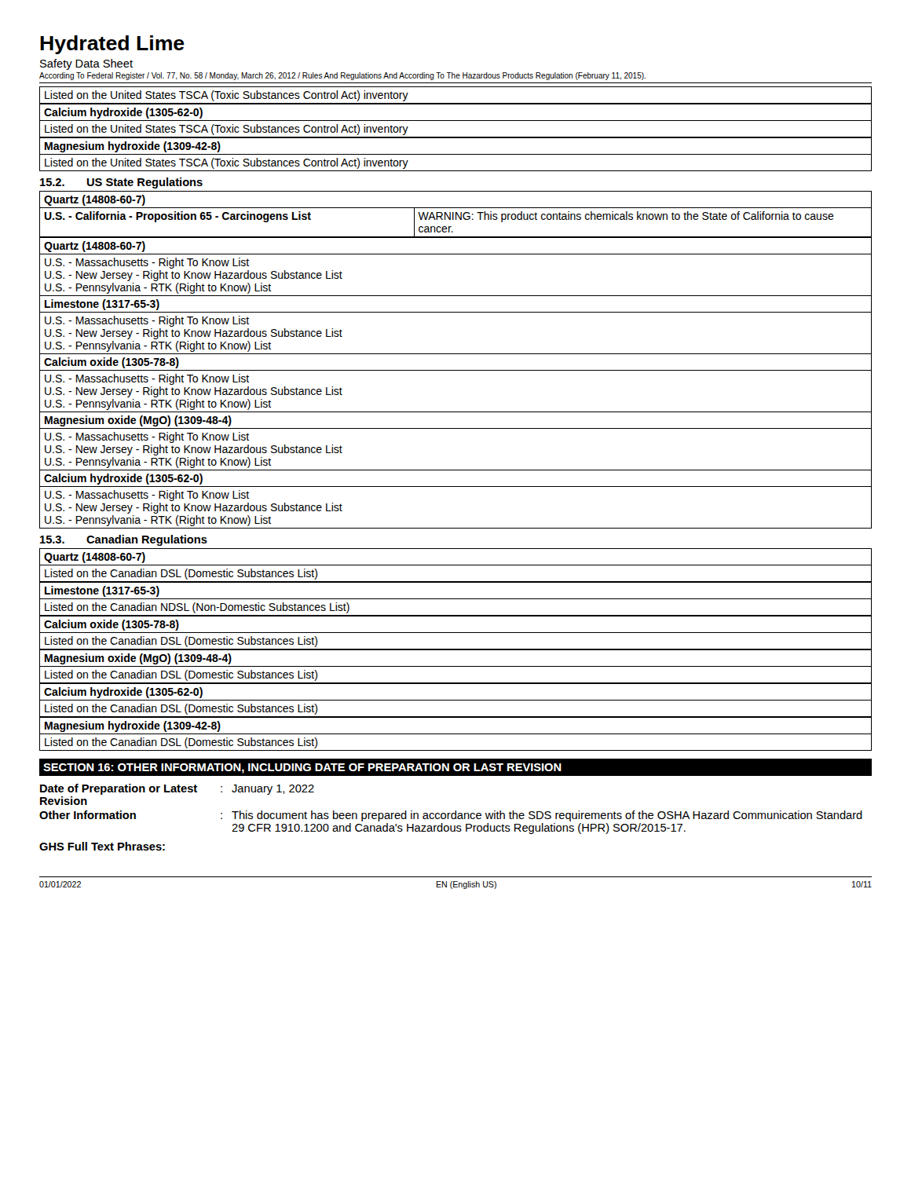Hydrated Lime
Safety Data Sheet
According To Federal Register / Vol. 77, No. 58 / Monday, March 26, 2012 / Rules And Regulations And According To The Hazardous Products Regulation (February 11, 2015).
| Listed on the United States TSCA (Toxic Substances Control Act) inventory |
| Calcium hydroxide (1305-62-0) |
| Listed on the United States TSCA (Toxic Substances Control Act) inventory |
| Magnesium hydroxide (1309-42-8) |
| Listed on the United States TSCA (Toxic Substances Control Act) inventory |
15.2. US State Regulations
| Quartz (14808-60-7) |
| U.S. - California - Proposition 65 - Carcinogens List | WARNING: This product contains chemicals known to the State of California to cause cancer. |
| Quartz (14808-60-7) |
| U.S. - Massachusetts - Right To Know List U.S. - New Jersey - Right to Know Hazardous Substance List U.S. - Pennsylvania - RTK (Right to Know) List |
| Limestone (1317-65-3) |
| U.S. - Massachusetts - Right To Know List U.S. - New Jersey - Right to Know Hazardous Substance List U.S. - Pennsylvania - RTK (Right to Know) List |
| Calcium oxide (1305-78-8) |
| U.S. - Massachusetts - Right To Know List U.S. - New Jersey - Right to Know Hazardous Substance List U.S. - Pennsylvania - RTK (Right to Know) List |
| Magnesium oxide (MgO) (1309-48-4) |
| U.S. - Massachusetts - Right To Know List U.S. - New Jersey - Right to Know Hazardous Substance List U.S. - Pennsylvania - RTK (Right to Know) List |
| Calcium hydroxide (1305-62-0) |
| U.S. - Massachusetts - Right To Know List U.S. - New Jersey - Right to Know Hazardous Substance List U.S. - Pennsylvania - RTK (Right to Know) List |
15.3. Canadian Regulations
| Quartz (14808-60-7) |
| Listed on the Canadian DSL (Domestic Substances List) |
| Limestone (1317-65-3) |
| Listed on the Canadian NDSL (Non-Domestic Substances List) |
| Calcium oxide (1305-78-8) |
| Listed on the Canadian DSL (Domestic Substances List) |
| Magnesium oxide (MgO) (1309-48-4) |
| Listed on the Canadian DSL (Domestic Substances List) |
| Calcium hydroxide (1305-62-0) |
| Listed on the Canadian DSL (Domestic Substances List) |
| Magnesium hydroxide (1309-42-8) |
| Listed on the Canadian DSL (Domestic Substances List) |
SECTION 16: OTHER INFORMATION, INCLUDING DATE OF PREPARATION OR LAST REVISION
Date of Preparation or Latest Revision
:
January 1, 2022
Other Information
:
This document has been prepared in accordance with the SDS requirements of the OSHA Hazard Communication Standard 29 CFR 1910.1200 and Canada's Hazardous Products Regulations (HPR) SOR/2015-17.
GHS Full Text Phrases:
01/01/2022 EN (English US) 10/11